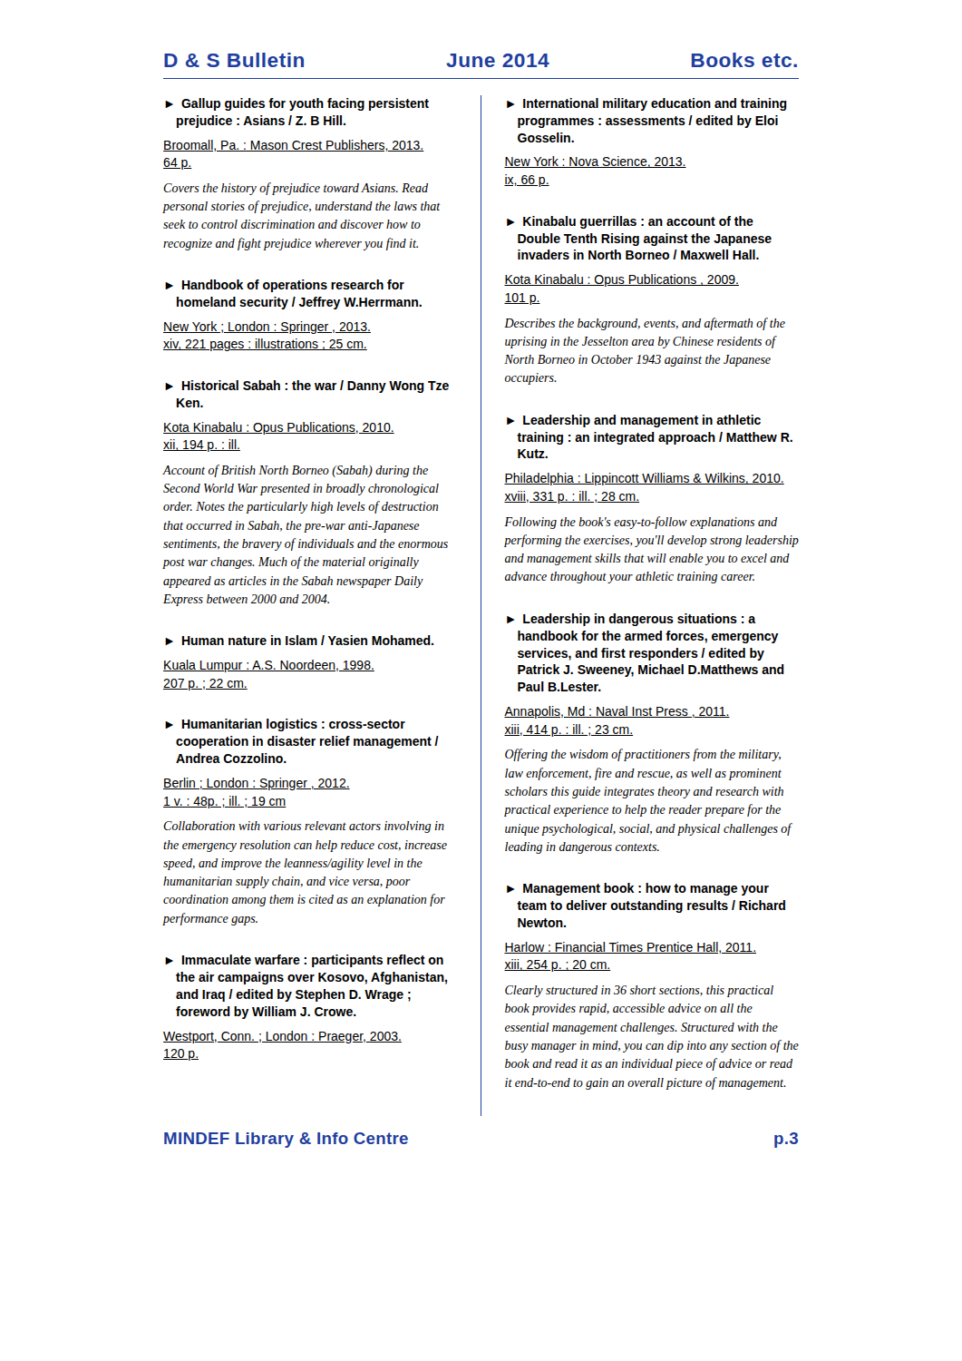D & S Bulletin
June 2014
Books etc.
►Gallup guides for youth facing persistent prejudice : Asians / Z. B Hill.
Broomall, Pa. : Mason Crest Publishers, 2013. 64 p.
Covers the history of prejudice toward Asians. Read personal stories of prejudice, understand the laws that seek to control discrimination and discover how to recognize and fight prejudice wherever you find it.
►Handbook of operations research for homeland security / Jeffrey W.Herrmann.
New York ; London : Springer , 2013. xiv, 221 pages : illustrations ; 25 cm.
►Historical Sabah : the war / Danny Wong Tze Ken.
Kota Kinabalu : Opus Publications, 2010. xii, 194 p. : ill.
Account of British North Borneo (Sabah) during the Second World War presented in broadly chronological order. Notes the particularly high levels of destruction that occurred in Sabah, the pre-war anti-Japanese sentiments, the bravery of individuals and the enormous post war changes. Much of the material originally appeared as articles in the Sabah newspaper Daily Express between 2000 and 2004.
►Human nature in Islam / Yasien Mohamed.
Kuala Lumpur : A.S. Noordeen, 1998. 207 p. ; 22 cm.
►Humanitarian logistics : cross-sector cooperation in disaster relief management / Andrea Cozzolino.
Berlin ; London : Springer , 2012. 1 v. : 48p. ; ill. ; 19 cm
Collaboration with various relevant actors involving in the emergency resolution can help reduce cost, increase speed, and improve the leanness/agility level in the humanitarian supply chain, and vice versa, poor coordination among them is cited as an explanation for performance gaps.
►Immaculate warfare : participants reflect on the air campaigns over Kosovo, Afghanistan, and Iraq / edited by Stephen D. Wrage ; foreword by William J. Crowe.
Westport, Conn. ; London : Praeger, 2003. 120 p.
►International military education and training programmes : assessments / edited by Eloi Gosselin.
New York : Nova Science, 2013. ix, 66 p.
►Kinabalu guerrillas : an account of the Double Tenth Rising against the Japanese invaders in North Borneo / Maxwell Hall.
Kota Kinabalu : Opus Publications , 2009. 101 p.
Describes the background, events, and aftermath of the uprising in the Jesselton area by Chinese residents of North Borneo in October 1943 against the Japanese occupiers.
►Leadership and management in athletic training : an integrated approach / Matthew R. Kutz.
Philadelphia : Lippincott Williams & Wilkins, 2010. xviii, 331 p. : ill. ; 28 cm.
Following the book's easy-to-follow explanations and performing the exercises, you'll develop strong leadership and management skills that will enable you to excel and advance throughout your athletic training career.
►Leadership in dangerous situations : a handbook for the armed forces, emergency services, and first responders / edited by Patrick J. Sweeney, Michael D.Matthews and Paul B.Lester.
Annapolis, Md : Naval Inst Press , 2011. xiii, 414 p. : ill. ; 23 cm.
Offering the wisdom of practitioners from the military, law enforcement, fire and rescue, as well as prominent scholars this guide integrates theory and research with practical experience to help the reader prepare for the unique psychological, social, and physical challenges of leading in dangerous contexts.
►Management book : how to manage your team to deliver outstanding results / Richard Newton.
Harlow : Financial Times Prentice Hall, 2011. xiii, 254 p. ; 20 cm.
Clearly structured in 36 short sections, this practical book provides rapid, accessible advice on all the essential management challenges. Structured with the busy manager in mind, you can dip into any section of the book and read it as an individual piece of advice or read it end-to-end to gain an overall picture of management.
MINDEF Library & Info Centre
p.3